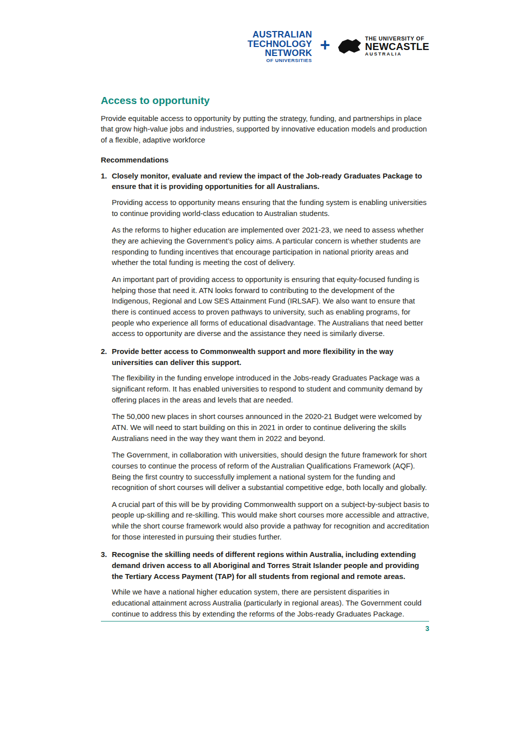AUSTRALIAN
TECHNOLOGY
NETWORK
OF UNIVERSITIES
+
THE UNIVERSITY OF
NEWCASTLE
AUSTRALIA
Access to opportunity
Provide equitable access to opportunity by putting the strategy, funding, and partnerships in place that grow high-value jobs and industries, supported by innovative education models and production of a flexible, adaptive workforce
Recommendations
Closely monitor, evaluate and review the impact of the Job-ready Graduates Package to ensure that it is providing opportunities for all Australians.
Providing access to opportunity means ensuring that the funding system is enabling universities to continue providing world-class education to Australian students.
As the reforms to higher education are implemented over 2021-23, we need to assess whether they are achieving the Government’s policy aims. A particular concern is whether students are responding to funding incentives that encourage participation in national priority areas and whether the total funding is meeting the cost of delivery.
An important part of providing access to opportunity is ensuring that equity-focused funding is helping those that need it. ATN looks forward to contributing to the development of the Indigenous, Regional and Low SES Attainment Fund (IRLSAF). We also want to ensure that there is continued access to proven pathways to university, such as enabling programs, for people who experience all forms of educational disadvantage. The Australians that need better access to opportunity are diverse and the assistance they need is similarly diverse.
Provide better access to Commonwealth support and more flexibility in the way universities can deliver this support.
The flexibility in the funding envelope introduced in the Jobs-ready Graduates Package was a significant reform. It has enabled universities to respond to student and community demand by offering places in the areas and levels that are needed.
The 50,000 new places in short courses announced in the 2020-21 Budget were welcomed by ATN. We will need to start building on this in 2021 in order to continue delivering the skills Australians need in the way they want them in 2022 and beyond.
The Government, in collaboration with universities, should design the future framework for short courses to continue the process of reform of the Australian Qualifications Framework (AQF). Being the first country to successfully implement a national system for the funding and recognition of short courses will deliver a substantial competitive edge, both locally and globally.
A crucial part of this will be by providing Commonwealth support on a subject-by-subject basis to people up-skilling and re-skilling. This would make short courses more accessible and attractive, while the short course framework would also provide a pathway for recognition and accreditation for those interested in pursuing their studies further.
Recognise the skilling needs of different regions within Australia, including extending demand driven access to all Aboriginal and Torres Strait Islander people and providing the Tertiary Access Payment (TAP) for all students from regional and remote areas.
While we have a national higher education system, there are persistent disparities in educational attainment across Australia (particularly in regional areas). The Government could continue to address this by extending the reforms of the Jobs-ready Graduates Package.
3